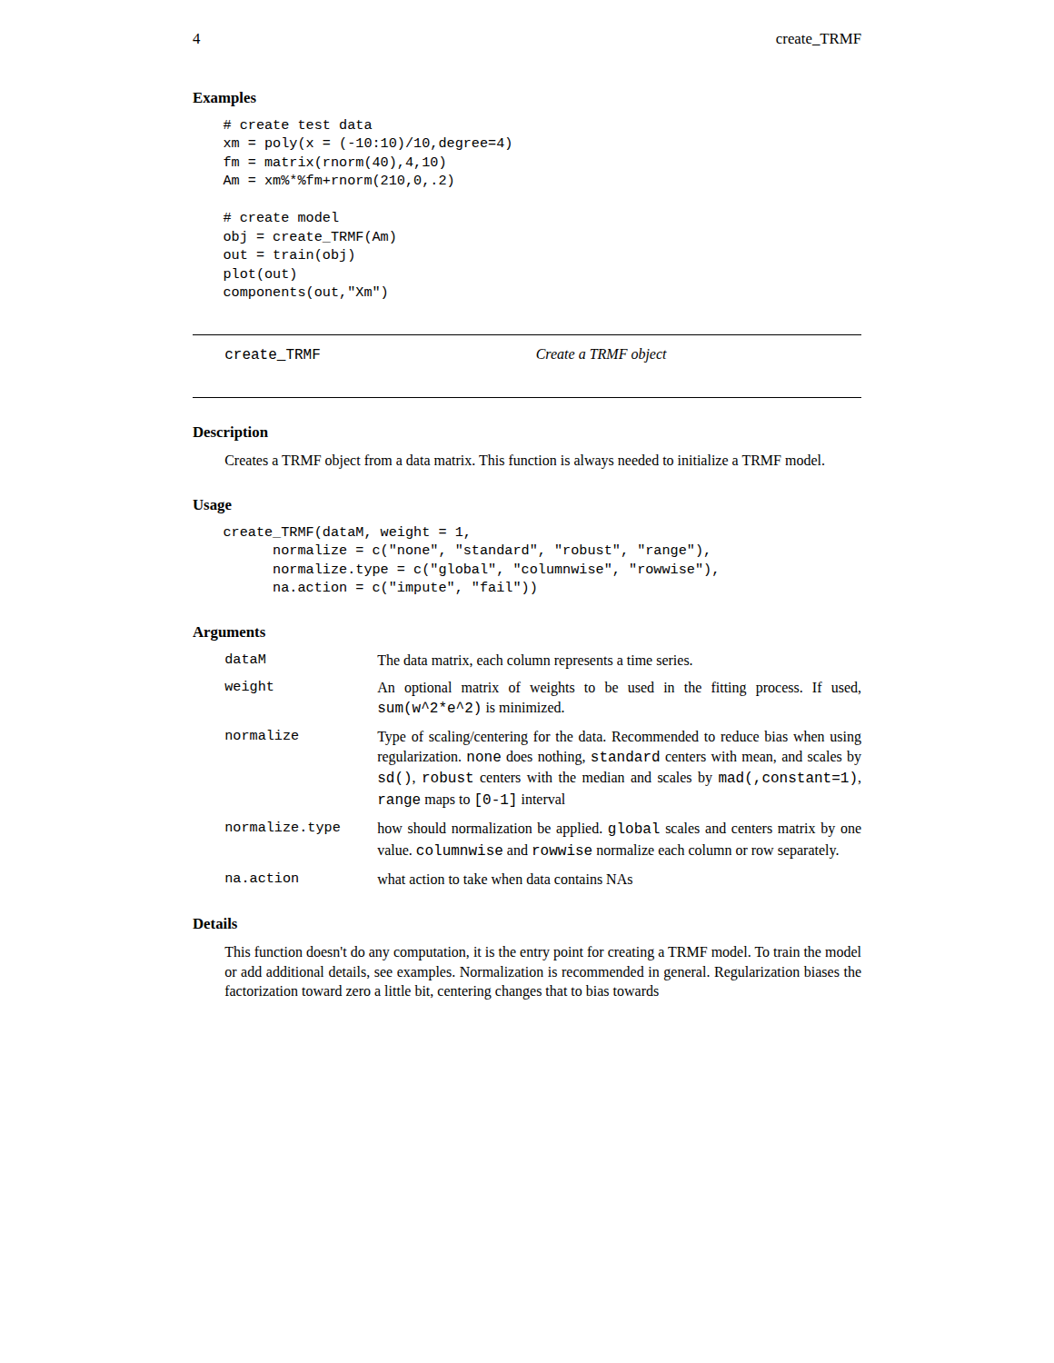4 create_TRMF
Examples
# create test data
xm = poly(x = (-10:10)/10,degree=4)
fm = matrix(rnorm(40),4,10)
Am = xm%*%fm+rnorm(210,0,.2)

# create model
obj = create_TRMF(Am)
out = train(obj)
plot(out)
components(out,"Xm")
create_TRMF Create a TRMF object
Description
Creates a TRMF object from a data matrix. This function is always needed to initialize a TRMF model.
Usage
create_TRMF(dataM, weight = 1,
      normalize = c("none", "standard", "robust", "range"),
      normalize.type = c("global", "columnwise", "rowwise"),
      na.action = c("impute", "fail"))
Arguments
dataM
The data matrix, each column represents a time series.
weight
An optional matrix of weights to be used in the fitting process. If used, sum(w^2*e^2) is minimized.
normalize
Type of scaling/centering for the data. Recommended to reduce bias when using regularization. none does nothing, standard centers with mean, and scales by sd(), robust centers with the median and scales by mad(,constant=1), range maps to [0-1] interval
normalize.type
how should normalization be applied. global scales and centers matrix by one value. columnwise and rowwise normalize each column or row separately.
na.action
what action to take when data contains NAs
Details
This function doesn't do any computation, it is the entry point for creating a TRMF model. To train the model or add additional details, see examples. Normalization is recommended in general. Regularization biases the factorization toward zero a little bit, centering changes that to bias towards